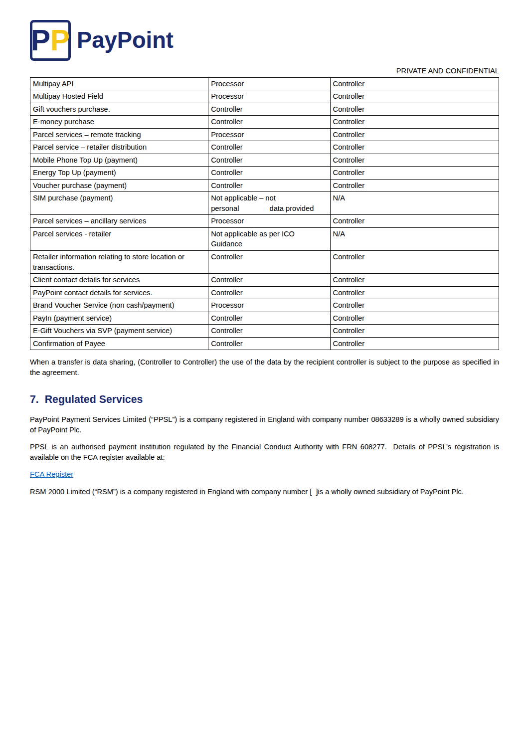PP
Pay Point
PRIVATE AND CONFIDENTIAL
| Multipay API | Processor | Controller |
| Multipay Hosted Field | Processor | Controller |
| Gift vouchers purchase. | Controller | Controller |
| E-money purchase | Controller | Controller |
| Parcel services – remote tracking | Processor | Controller |
| Parcel service – retailer distribution | Controller | Controller |
| Mobile Phone Top Up (payment) | Controller | Controller |
| Energy Top Up (payment) | Controller | Controller |
| Voucher purchase (payment) | Controller | Controller |
| SIM purchase (payment) | Not applicable – not personal data provided | N/A |
| Parcel services – ancillary services | Processor | Controller |
| Parcel services - retailer | Not applicable as per ICO Guidance | N/A |
| Retailer information relating to store location or transactions. | Controller | Controller |
| Client contact details for services | Controller | Controller |
| PayPoint contact details for services. | Controller | Controller |
| Brand Voucher Service (non cash/payment) | Processor | Controller |
| PayIn (payment service) | Controller | Controller |
| E-Gift Vouchers via SVP (payment service) | Controller | Controller |
| Confirmation of Payee | Controller | Controller |
When a transfer is data sharing, (Controller to Controller) the use of the data by the recipient controller is subject to the purpose as specified in the agreement.
7. Regulated Services
PayPoint Payment Services Limited (“PPSL”) is a company registered in England with company number 08633289 is a wholly owned subsidiary of PayPoint Plc.
PPSL is an authorised payment institution regulated by the Financial Conduct Authority with FRN 608277. Details of PPSL’s registration is available on the FCA register available at:
FCA Register
RSM 2000 Limited (“RSM”) is a company registered in England with company number [ ]is a wholly owned subsidiary of PayPoint Plc.